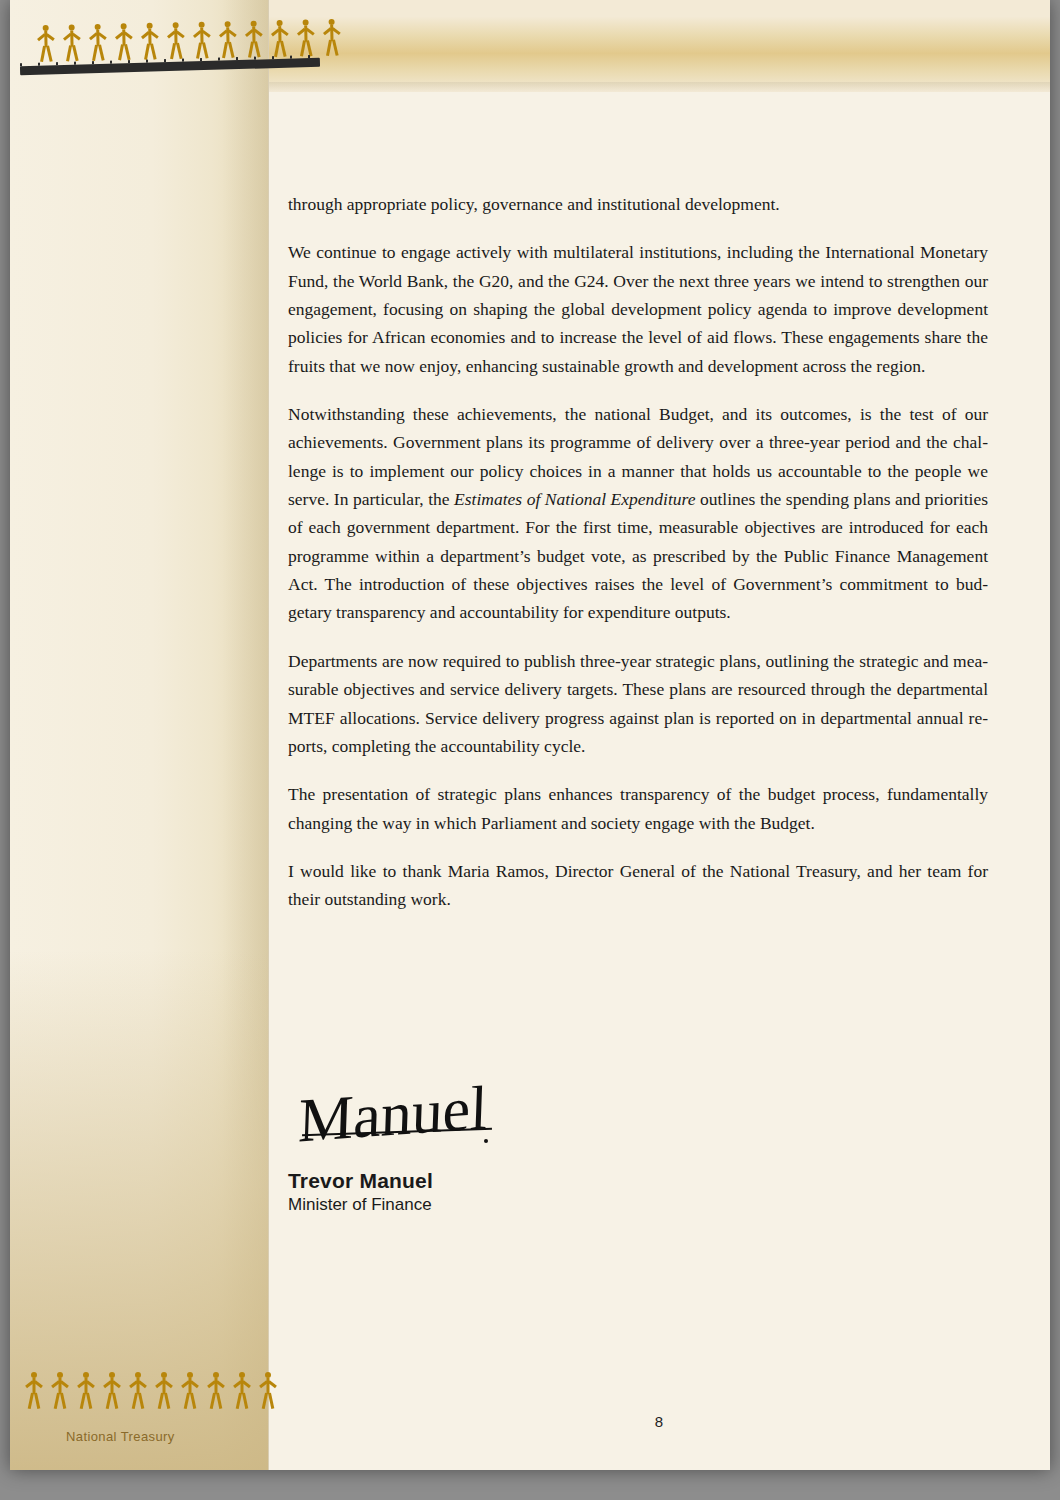National Treasury
through appropriate policy, governance and institutional development.
We continue to engage actively with multilateral institutions, including the International Monetary Fund, the World Bank, the G20, and the G24. Over the next three years we intend to strengthen our engagement, focusing on shaping the global development policy agenda to improve development policies for African economies and to increase the level of aid flows. These engagements share the fruits that we now enjoy, enhancing sustainable growth and development across the region.
Notwithstanding these achievements, the national Budget, and its outcomes, is the test of our achievements. Government plans its programme of delivery over a three-year period and the challenge is to implement our policy choices in a manner that holds us accountable to the people we serve. In particular, the Estimates of National Expenditure outlines the spending plans and priorities of each government department. For the first time, measurable objectives are introduced for each programme within a department’s budget vote, as prescribed by the Public Finance Management Act. The introduction of these objectives raises the level of Government’s commitment to budgetary transparency and accountability for expenditure outputs.
Departments are now required to publish three-year strategic plans, outlining the strategic and measurable objectives and service delivery targets. These plans are resourced through the departmental MTEF allocations. Service delivery progress against plan is reported on in departmental annual reports, completing the accountability cycle.
The presentation of strategic plans enhances transparency of the budget process, fundamentally changing the way in which Parliament and society engage with the Budget.
I would like to thank Maria Ramos, Director General of the National Treasury, and her team for their outstanding work.
Manuel
Trevor Manuel
Minister of Finance
8